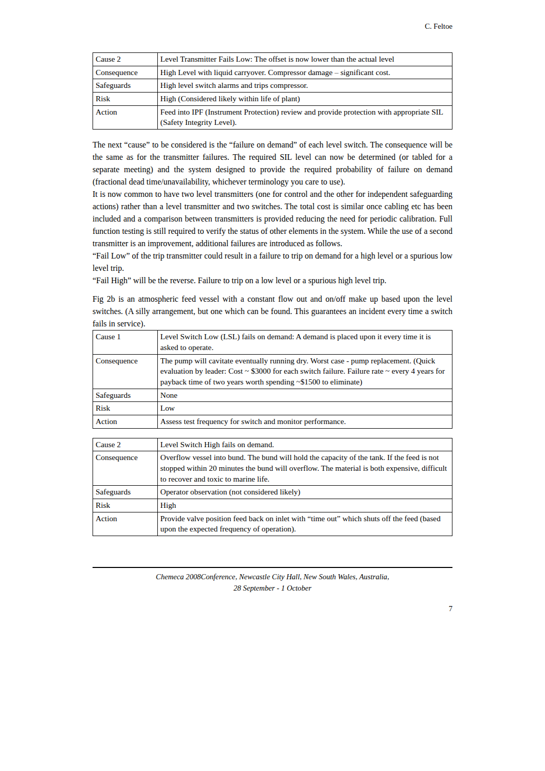C. Feltoe
| Cause 2 | Level Transmitter Fails Low: The offset is now lower than the actual level |
| Consequence | High Level with liquid carryover. Compressor damage – significant cost. |
| Safeguards | High level switch alarms and trips compressor. |
| Risk | High (Considered likely within life of plant) |
| Action | Feed into IPF (Instrument Protection) review and provide protection with appropriate SIL (Safety Integrity Level). |
The next “cause” to be considered is the “failure on demand” of each level switch. The consequence will be the same as for the transmitter failures. The required SIL level can now be determined (or tabled for a separate meeting) and the system designed to provide the required probability of failure on demand (fractional dead time/unavailability, whichever terminology you care to use).
It is now common to have two level transmitters (one for control and the other for independent safeguarding actions) rather than a level transmitter and two switches. The total cost is similar once cabling etc has been included and a comparison between transmitters is provided reducing the need for periodic calibration. Full function testing is still required to verify the status of other elements in the system. While the use of a second transmitter is an improvement, additional failures are introduced as follows.
“Fail Low” of the trip transmitter could result in a failure to trip on demand for a high level or a spurious low level trip.
“Fail High” will be the reverse. Failure to trip on a low level or a spurious high level trip.
Fig 2b is an atmospheric feed vessel with a constant flow out and on/off make up based upon the level switches. (A silly arrangement, but one which can be found. This guarantees an incident every time a switch fails in service).
| Cause 1 | Level Switch Low (LSL) fails on demand: A demand is placed upon it every time it is asked to operate. |
| Consequence | The pump will cavitate eventually running dry. Worst case - pump replacement. (Quick evaluation by leader: Cost ~ $3000 for each switch failure. Failure rate ~ every 4 years for payback time of two years worth spending ~$1500 to eliminate) |
| Safeguards | None |
| Risk | Low |
| Action | Assess test frequency for switch and monitor performance. |
| Cause 2 | Level Switch High fails on demand. |
| Consequence | Overflow vessel into bund. The bund will hold the capacity of the tank. If the feed is not stopped within 20 minutes the bund will overflow. The material is both expensive, difficult to recover and toxic to marine life. |
| Safeguards | Operator observation (not considered likely) |
| Risk | High |
| Action | Provide valve position feed back on inlet with “time out” which shuts off the feed (based upon the expected frequency of operation). |
Chemeca 2008Conference, Newcastle City Hall, New South Wales, Australia,
28 September - 1 October
7